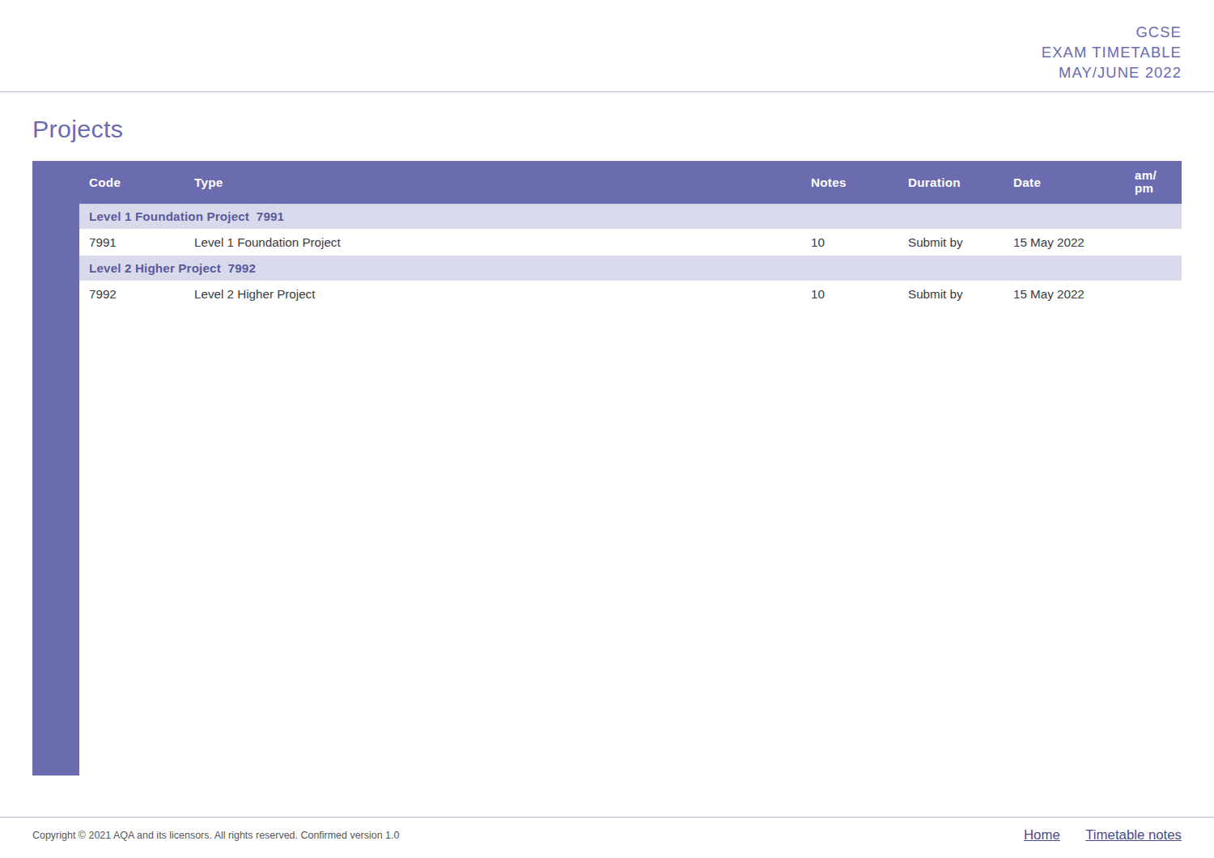GCSE EXAM TIMETABLE MAY/JUNE 2022
Projects
| Code | Type | Notes | Duration | Date | am/ pm |
| --- | --- | --- | --- | --- | --- |
| Level 1 Foundation Project 7991 |
| 7991 | Level 1 Foundation Project | 10 | Submit by | 15 May 2022 | |
| Level 2 Higher Project 7992 |
| 7992 | Level 2 Higher Project | 10 | Submit by | 15 May 2022 | |
Copyright © 2021 AQA and its licensors. All rights reserved. Confirmed version 1.0
Home Timetable notes